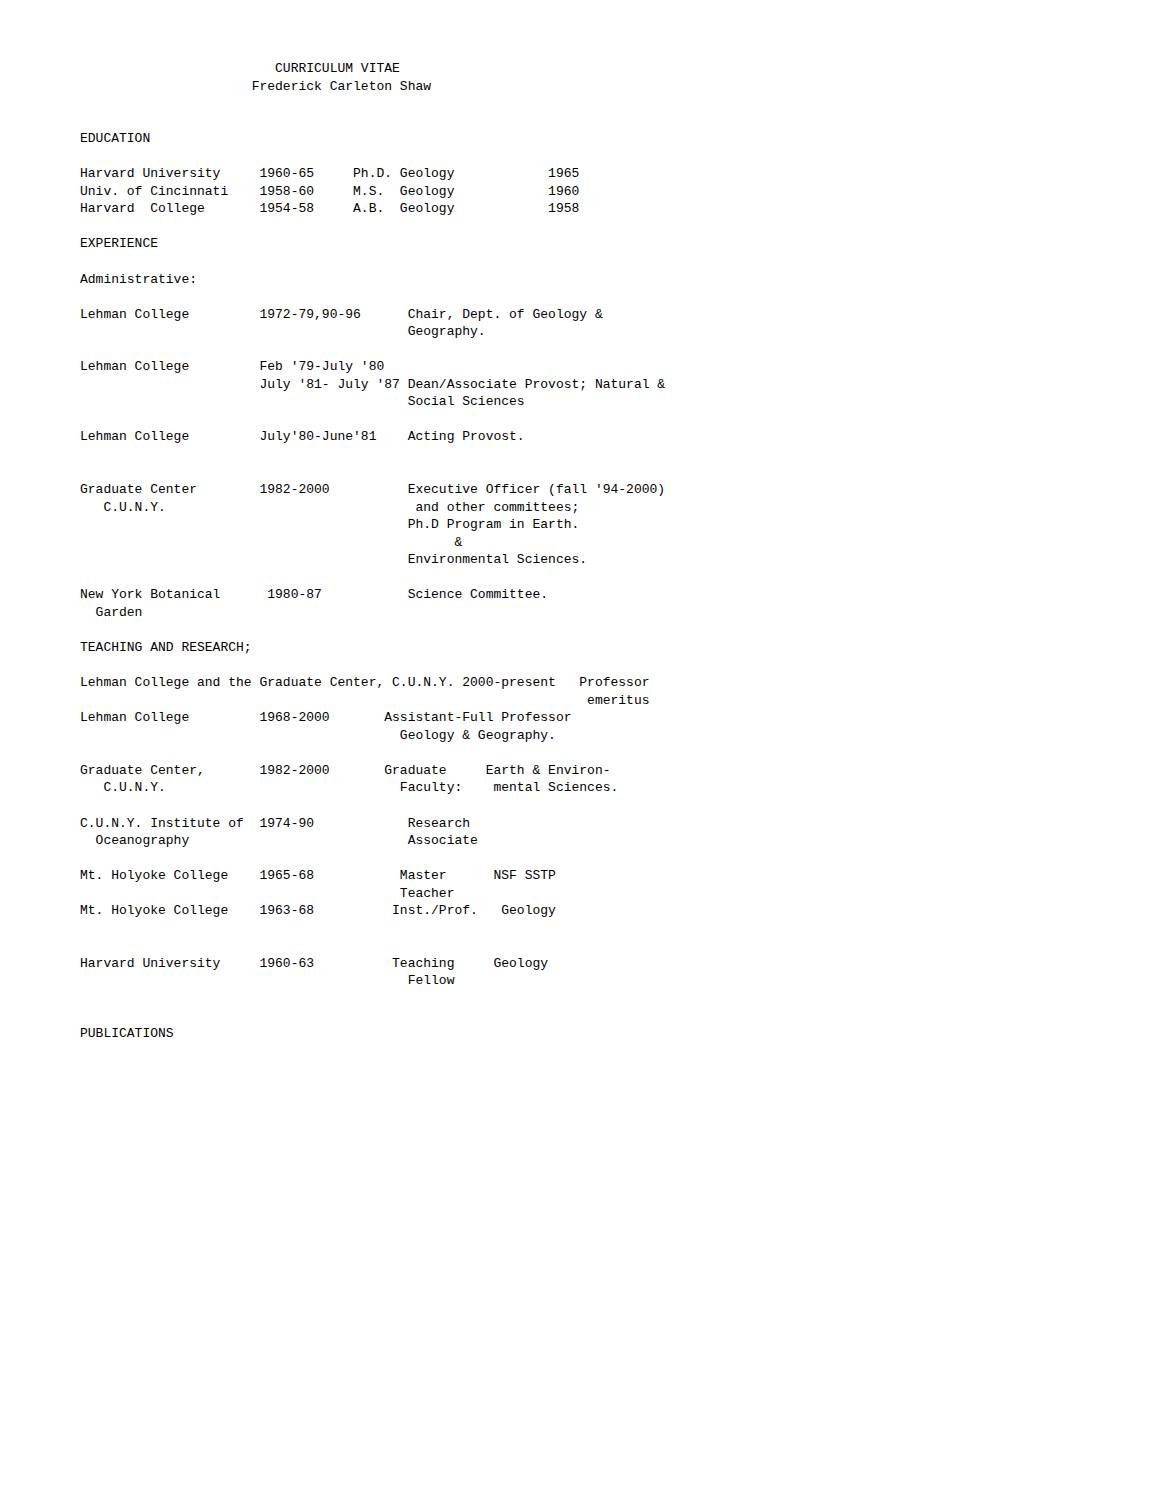CURRICULUM VITAE
                      Frederick Carleton Shaw
EDUCATION
Harvard University     1960-65     Ph.D. Geology            1965
Univ. of Cincinnati    1958-60     M.S.  Geology            1960
Harvard  College       1954-58     A.B.  Geology            1958
EXPERIENCE
Administrative:
Lehman College         1972-79,90-96      Chair, Dept. of Geology &
                                          Geography.
Lehman College         Feb '79-July '80
                       July '81- July '87 Dean/Associate Provost; Natural &
                                          Social Sciences
Lehman College         July'80-June'81    Acting Provost.
Graduate Center        1982-2000          Executive Officer (fall '94-2000)
   C.U.N.Y.                                and other committees;
                                          Ph.D Program in Earth.
                                                &
                                          Environmental Sciences.
New York Botanical      1980-87           Science Committee.
  Garden
TEACHING AND RESEARCH;
Lehman College and the Graduate Center, C.U.N.Y. 2000-present   Professor
                                                                 emeritus
Lehman College         1968-2000       Assistant-Full Professor
                                         Geology & Geography.
Graduate Center,       1982-2000       Graduate     Earth & Environ-
   C.U.N.Y.                              Faculty:    mental Sciences.
C.U.N.Y. Institute of  1974-90            Research
  Oceanography                            Associate
Mt. Holyoke College    1965-68           Master      NSF SSTP
                                         Teacher
Mt. Holyoke College    1963-68          Inst./Prof.   Geology
Harvard University     1960-63          Teaching     Geology
                                          Fellow
PUBLICATIONS